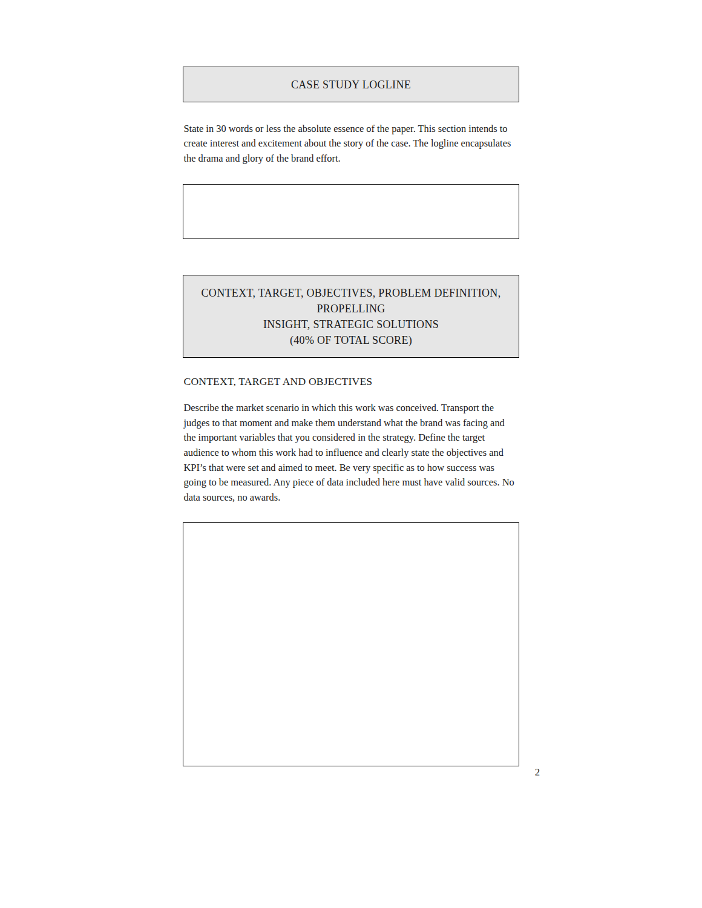CASE STUDY LOGLINE
State in 30 words or less the absolute essence of the paper. This section intends to create interest and excitement about the story of the case. The logline encapsulates the drama and glory of the brand effort.
CONTEXT, TARGET, OBJECTIVES, PROBLEM DEFINITION, PROPELLING
INSIGHT, STRATEGIC SOLUTIONS
(40% OF TOTAL SCORE)
CONTEXT, TARGET AND OBJECTIVES
Describe the market scenario in which this work was conceived. Transport the judges to that moment and make them understand what the brand was facing and the important variables that you considered in the strategy. Define the target audience to whom this work had to influence and clearly state the objectives and KPI’s that were set and aimed to meet. Be very specific as to how success was going to be measured. Any piece of data included here must have valid sources. No data sources, no awards.
2